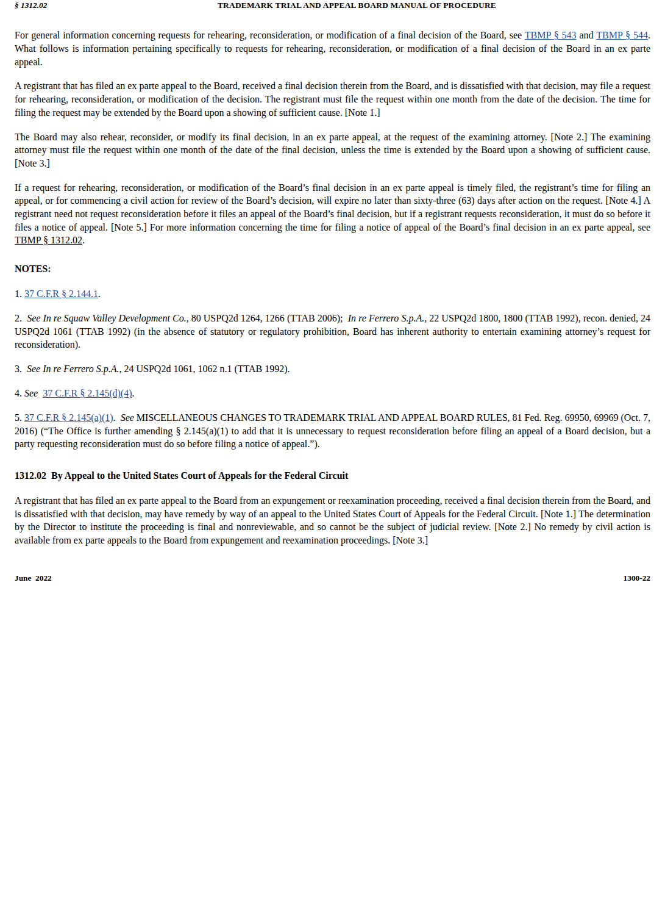§ 1312.02 TRADEMARK TRIAL AND APPEAL BOARD MANUAL OF PROCEDURE
For general information concerning requests for rehearing, reconsideration, or modification of a final decision of the Board, see TBMP § 543 and TBMP § 544. What follows is information pertaining specifically to requests for rehearing, reconsideration, or modification of a final decision of the Board in an ex parte appeal.
A registrant that has filed an ex parte appeal to the Board, received a final decision therein from the Board, and is dissatisfied with that decision, may file a request for rehearing, reconsideration, or modification of the decision. The registrant must file the request within one month from the date of the decision. The time for filing the request may be extended by the Board upon a showing of sufficient cause. [Note 1.]
The Board may also rehear, reconsider, or modify its final decision, in an ex parte appeal, at the request of the examining attorney. [Note 2.] The examining attorney must file the request within one month of the date of the final decision, unless the time is extended by the Board upon a showing of sufficient cause. [Note 3.]
If a request for rehearing, reconsideration, or modification of the Board’s final decision in an ex parte appeal is timely filed, the registrant’s time for filing an appeal, or for commencing a civil action for review of the Board’s decision, will expire no later than sixty-three (63) days after action on the request. [Note 4.] A registrant need not request reconsideration before it files an appeal of the Board’s final decision, but if a registrant requests reconsideration, it must do so before it files a notice of appeal. [Note 5.] For more information concerning the time for filing a notice of appeal of the Board’s final decision in an ex parte appeal, see TBMP § 1312.02.
NOTES:
1. 37 C.F.R § 2.144.1.
2. See In re Squaw Valley Development Co., 80 USPQ2d 1264, 1266 (TTAB 2006); In re Ferrero S.p.A., 22 USPQ2d 1800, 1800 (TTAB 1992), recon. denied, 24 USPQ2d 1061 (TTAB 1992) (in the absence of statutory or regulatory prohibition, Board has inherent authority to entertain examining attorney’s request for reconsideration).
3. See In re Ferrero S.p.A., 24 USPQ2d 1061, 1062 n.1 (TTAB 1992).
4. See 37 C.F.R § 2.145(d)(4).
5. 37 C.F.R § 2.145(a)(1). See MISCELLANEOUS CHANGES TO TRADEMARK TRIAL AND APPEAL BOARD RULES, 81 Fed. Reg. 69950, 69969 (Oct. 7, 2016) (“The Office is further amending § 2.145(a)(1) to add that it is unnecessary to request reconsideration before filing an appeal of a Board decision, but a party requesting reconsideration must do so before filing a notice of appeal.”).
1312.02 By Appeal to the United States Court of Appeals for the Federal Circuit
A registrant that has filed an ex parte appeal to the Board from an expungement or reexamination proceeding, received a final decision therein from the Board, and is dissatisfied with that decision, may have remedy by way of an appeal to the United States Court of Appeals for the Federal Circuit. [Note 1.] The determination by the Director to institute the proceeding is final and nonreviewable, and so cannot be the subject of judicial review. [Note 2.] No remedy by civil action is available from ex parte appeals to the Board from expungement and reexamination proceedings. [Note 3.]
June 2022 1300-22